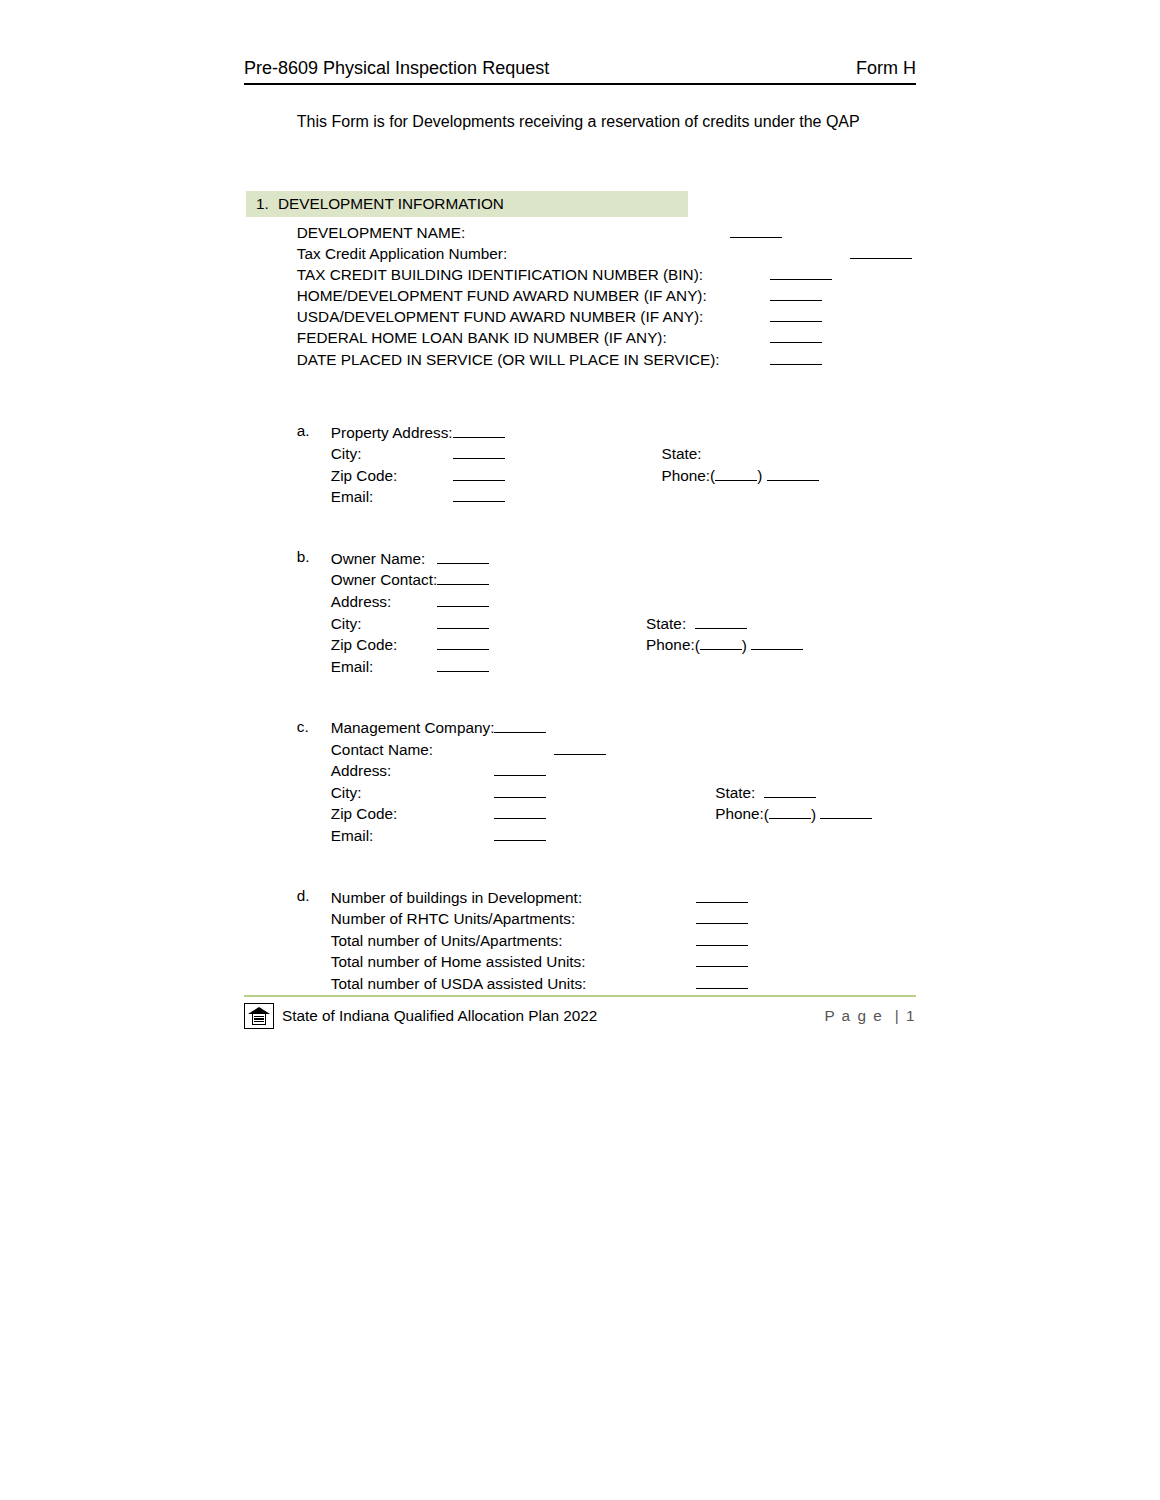Pre-8609 Physical Inspection Request
Form H
This Form is for Developments receiving a reservation of credits under the QAP
1. DEVELOPMENT INFORMATION
| DEVELOPMENT NAME: | |
| Tax Credit Application Number: | |
| TAX CREDIT BUILDING IDENTIFICATION NUMBER (BIN): | |
| HOME/DEVELOPMENT FUND AWARD NUMBER (IF ANY): | |
| USDA/DEVELOPMENT FUND AWARD NUMBER (IF ANY): | |
| FEDERAL HOME LOAN BANK ID NUMBER (IF ANY): | |
| DATE PLACED IN SERVICE (OR WILL PLACE IN SERVICE): | |
a.
| Property Address: | | | | |
| City: | | | State: | |
| Zip Code: | | | Phone: | ( ) |
| Email: | | | | |
b.
| Owner Name: | | | | |
| Owner Contact: | | | | |
| Address: | | | | |
| City: | | | State: | |
| Zip Code: | | | Phone: | ( ) |
| Email: | | | | |
c.
| Management Company: | | | | |
| Contact Name: | | | | |
| Address: | | | | |
| City: | | | State: | |
| Zip Code: | | | Phone: | ( ) |
| Email: | | | | |
d.
| Number of buildings in Development: | |
| Number of RHTC Units/Apartments: | |
| Total number of Units/Apartments: | |
| Total number of Home assisted Units: | |
| Total number of USDA assisted Units: | |
State of Indiana Qualified Allocation Plan 2022
P a g e | 1